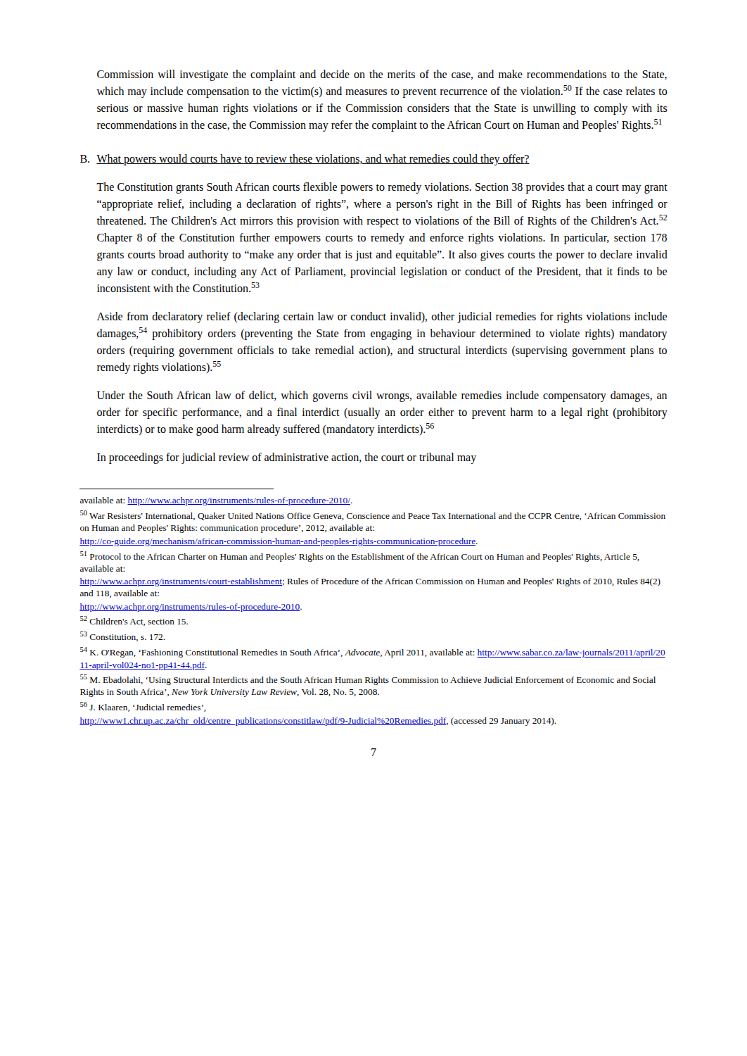Commission will investigate the complaint and decide on the merits of the case, and make recommendations to the State, which may include compensation to the victim(s) and measures to prevent recurrence of the violation.50 If the case relates to serious or massive human rights violations or if the Commission considers that the State is unwilling to comply with its recommendations in the case, the Commission may refer the complaint to the African Court on Human and Peoples' Rights.51
B.
What powers would courts have to review these violations, and what remedies could they offer?
The Constitution grants South African courts flexible powers to remedy violations. Section 38 provides that a court may grant “appropriate relief, including a declaration of rights”, where a person's right in the Bill of Rights has been infringed or threatened. The Children's Act mirrors this provision with respect to violations of the Bill of Rights of the Children's Act.52 Chapter 8 of the Constitution further empowers courts to remedy and enforce rights violations. In particular, section 178 grants courts broad authority to “make any order that is just and equitable”. It also gives courts the power to declare invalid any law or conduct, including any Act of Parliament, provincial legislation or conduct of the President, that it finds to be inconsistent with the Constitution.53
Aside from declaratory relief (declaring certain law or conduct invalid), other judicial remedies for rights violations include damages,54 prohibitory orders (preventing the State from engaging in behaviour determined to violate rights) mandatory orders (requiring government officials to take remedial action), and structural interdicts (supervising government plans to remedy rights violations).55
Under the South African law of delict, which governs civil wrongs, available remedies include compensatory damages, an order for specific performance, and a final interdict (usually an order either to prevent harm to a legal right (prohibitory interdicts) or to make good harm already suffered (mandatory interdicts).56
In proceedings for judicial review of administrative action, the court or tribunal may
available at: http://www.achpr.org/instruments/rules-of-procedure-2010/.
50 War Resisters' International, Quaker United Nations Office Geneva, Conscience and Peace Tax International and the CCPR Centre, ‘African Commission on Human and Peoples' Rights: communication procedure’, 2012, available at:
http://co-guide.org/mechanism/african-commission-human-and-peoples-rights-communication-procedure.
51 Protocol to the African Charter on Human and Peoples' Rights on the Establishment of the African Court on Human and Peoples' Rights, Article 5, available at:
http://www.achpr.org/instruments/court-establishment; Rules of Procedure of the African Commission on Human and Peoples' Rights of 2010, Rules 84(2) and 118, available at:
http://www.achpr.org/instruments/rules-of-procedure-2010.
52 Children's Act, section 15.
53 Constitution, s. 172.
54 K. O'Regan, ‘Fashioning Constitutional Remedies in South Africa’, Advocate, April 2011, available at: http://www.sabar.co.za/law-journals/2011/april/2011-april-vol024-no1-pp41-44.pdf.
55 M. Ebadolahi, ‘Using Structural Interdicts and the South African Human Rights Commission to Achieve Judicial Enforcement of Economic and Social Rights in South Africa’, New York University Law Review, Vol. 28, No. 5, 2008.
56 J. Klaaren, ‘Judicial remedies’,
http://www1.chr.up.ac.za/chr_old/centre_publications/constitlaw/pdf/9-Judicial%20Remedies.pdf, (accessed 29 January 2014).
7